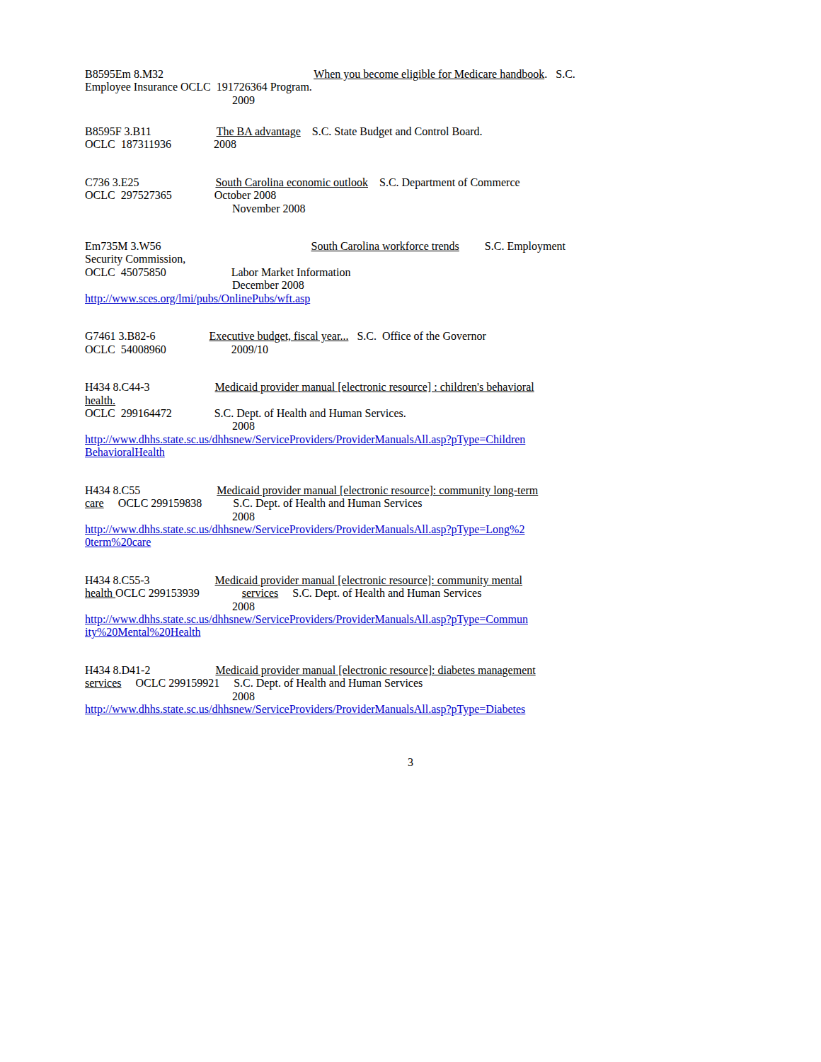B8595Em 8.M32 When you become eligible for Medicare handbook. S.C.
Employee Insurance OCLC 191726364 Program.
2009
B8595F 3.B11 The BA advantage S.C. State Budget and Control Board.
OCLC 187311936 2008
C736 3.E25 South Carolina economic outlook S.C. Department of Commerce
OCLC 297527365 October 2008
November 2008
Em735M 3.W56 South Carolina workforce trends S.C. Employment
Security Commission,
OCLC 45075850 Labor Market Information
December 2008
http://www.sces.org/lmi/pubs/OnlinePubs/wft.asp
G7461 3.B82-6 Executive budget, fiscal year... S.C. Office of the Governor
OCLC 54008960 2009/10
H434 8.C44-3 Medicaid provider manual [electronic resource] : children's behavioral
health.
OCLC 299164472 S.C. Dept. of Health and Human Services.
2008
http://www.dhhs.state.sc.us/dhhsnew/ServiceProviders/ProviderManualsAll.asp?pType=Children
BehavioralHealth
H434 8.C55 Medicaid provider manual [electronic resource]: community long-term
care OCLC 299159838 S.C. Dept. of Health and Human Services
2008
http://www.dhhs.state.sc.us/dhhsnew/ServiceProviders/ProviderManualsAll.asp?pType=Long%2
0term%20care
H434 8.C55-3 Medicaid provider manual [electronic resource]: community mental
health OCLC 299153939 services S.C. Dept. of Health and Human Services
2008
http://www.dhhs.state.sc.us/dhhsnew/ServiceProviders/ProviderManualsAll.asp?pType=Commun
ity%20Mental%20Health
H434 8.D41-2 Medicaid provider manual [electronic resource]: diabetes management
services OCLC 299159921 S.C. Dept. of Health and Human Services
2008
http://www.dhhs.state.sc.us/dhhsnew/ServiceProviders/ProviderManualsAll.asp?pType=Diabetes
3